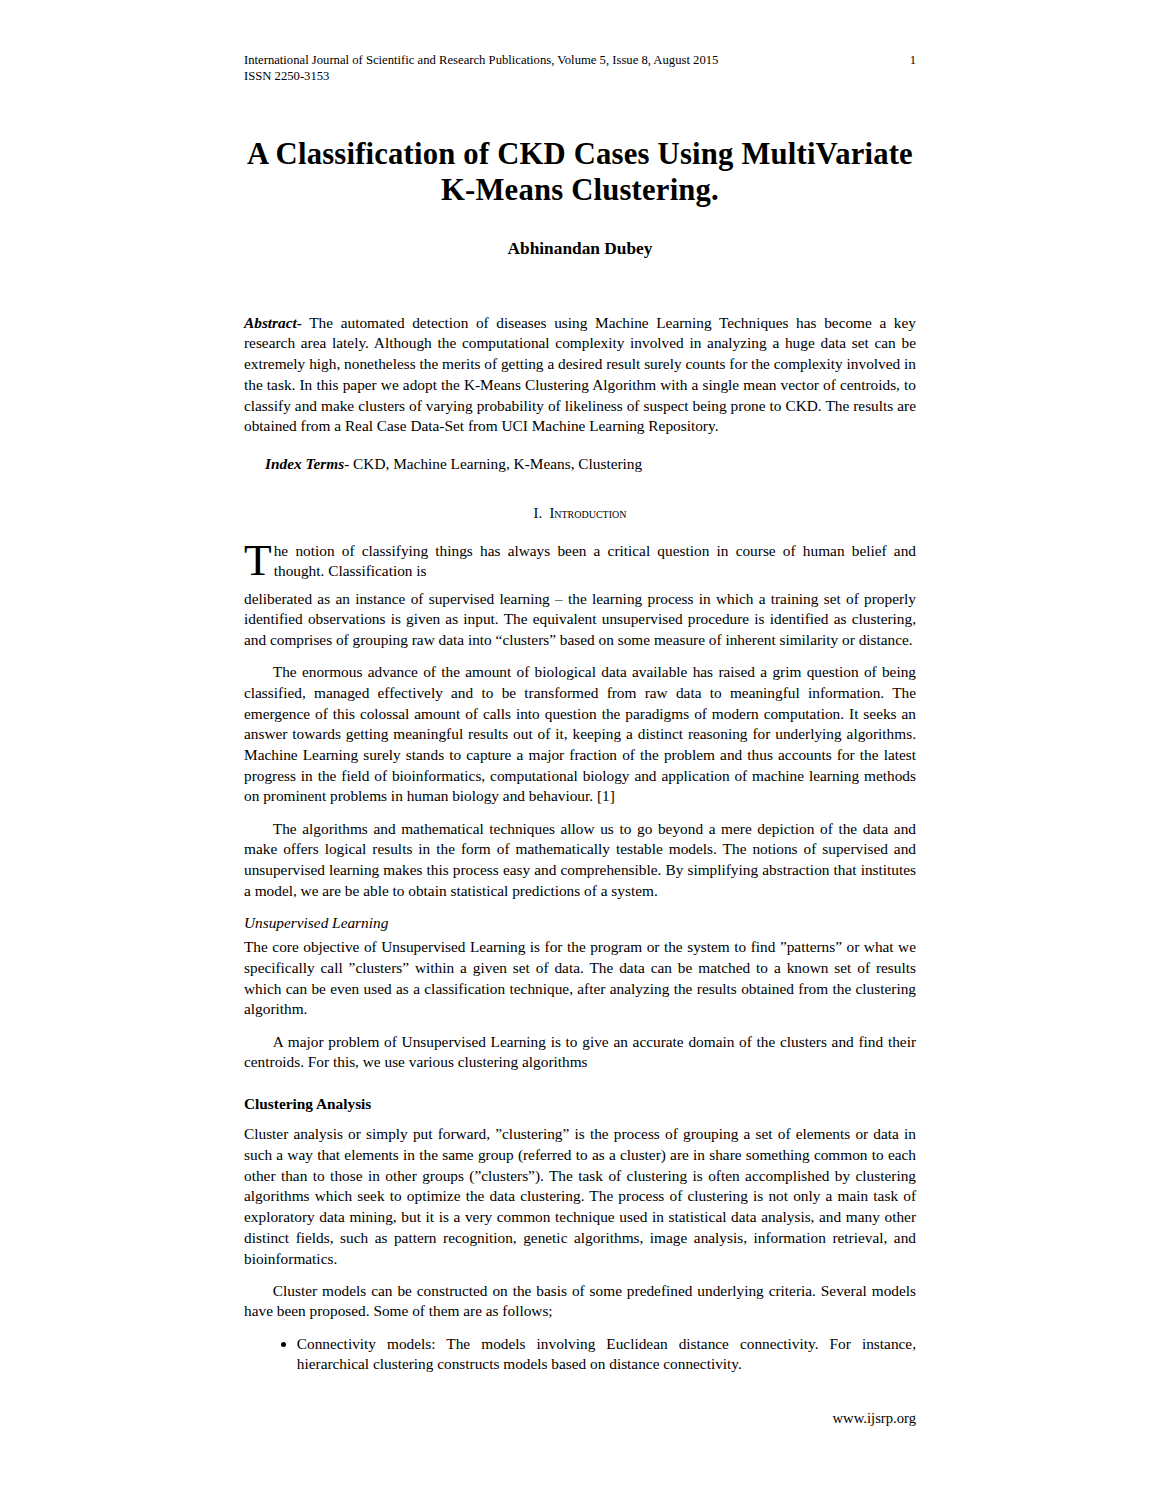International Journal of Scientific and Research Publications, Volume 5, Issue 8, August 2015
ISSN 2250-3153
1
A Classification of CKD Cases Using MultiVariate K-Means Clustering.
Abhinandan Dubey
Abstract- The automated detection of diseases using Machine Learning Techniques has become a key research area lately. Although the computational complexity involved in analyzing a huge data set can be extremely high, nonetheless the merits of getting a desired result surely counts for the complexity involved in the task. In this paper we adopt the K-Means Clustering Algorithm with a single mean vector of centroids, to classify and make clusters of varying probability of likeliness of suspect being prone to CKD. The results are obtained from a Real Case Data-Set from UCI Machine Learning Repository.
Index Terms- CKD, Machine Learning, K-Means, Clustering
I. Introduction
The notion of classifying things has always been a critical question in course of human belief and thought. Classification is
deliberated as an instance of supervised learning – the learning process in which a training set of properly identified observations is given as input. The equivalent unsupervised procedure is identified as clustering, and comprises of grouping raw data into “clusters” based on some measure of inherent similarity or distance.
The enormous advance of the amount of biological data available has raised a grim question of being classified, managed effectively and to be transformed from raw data to meaningful information. The emergence of this colossal amount of calls into question the paradigms of modern computation. It seeks an answer towards getting meaningful results out of it, keeping a distinct reasoning for underlying algorithms. Machine Learning surely stands to capture a major fraction of the problem and thus accounts for the latest progress in the field of bioinformatics, computational biology and application of machine learning methods on prominent problems in human biology and behaviour. [1]
The algorithms and mathematical techniques allow us to go beyond a mere depiction of the data and make offers logical results in the form of mathematically testable models. The notions of supervised and unsupervised learning makes this process easy and comprehensible. By simplifying abstraction that institutes a model, we are be able to obtain statistical predictions of a system.
Unsupervised Learning
The core objective of Unsupervised Learning is for the program or the system to find ”patterns” or what we specifically call ”clusters” within a given set of data. The data can be matched to a known set of results which can be even used as a classification technique, after analyzing the results obtained from the clustering algorithm.
A major problem of Unsupervised Learning is to give an accurate domain of the clusters and find their centroids. For this, we use various clustering algorithms
Clustering Analysis
Cluster analysis or simply put forward, ”clustering” is the process of grouping a set of elements or data in such a way that elements in the same group (referred to as a cluster) are in share something common to each other than to those in other groups (”clusters”). The task of clustering is often accomplished by clustering algorithms which seek to optimize the data clustering. The process of clustering is not only a main task of exploratory data mining, but it is a very common technique used in statistical data analysis, and many other distinct fields, such as pattern recognition, genetic algorithms, image analysis, information retrieval, and bioinformatics.
Cluster models can be constructed on the basis of some predefined underlying criteria. Several models have been proposed. Some of them are as follows;
Connectivity models: The models involving Euclidean distance connectivity. For instance, hierarchical clustering constructs models based on distance connectivity.
www.ijsrp.org